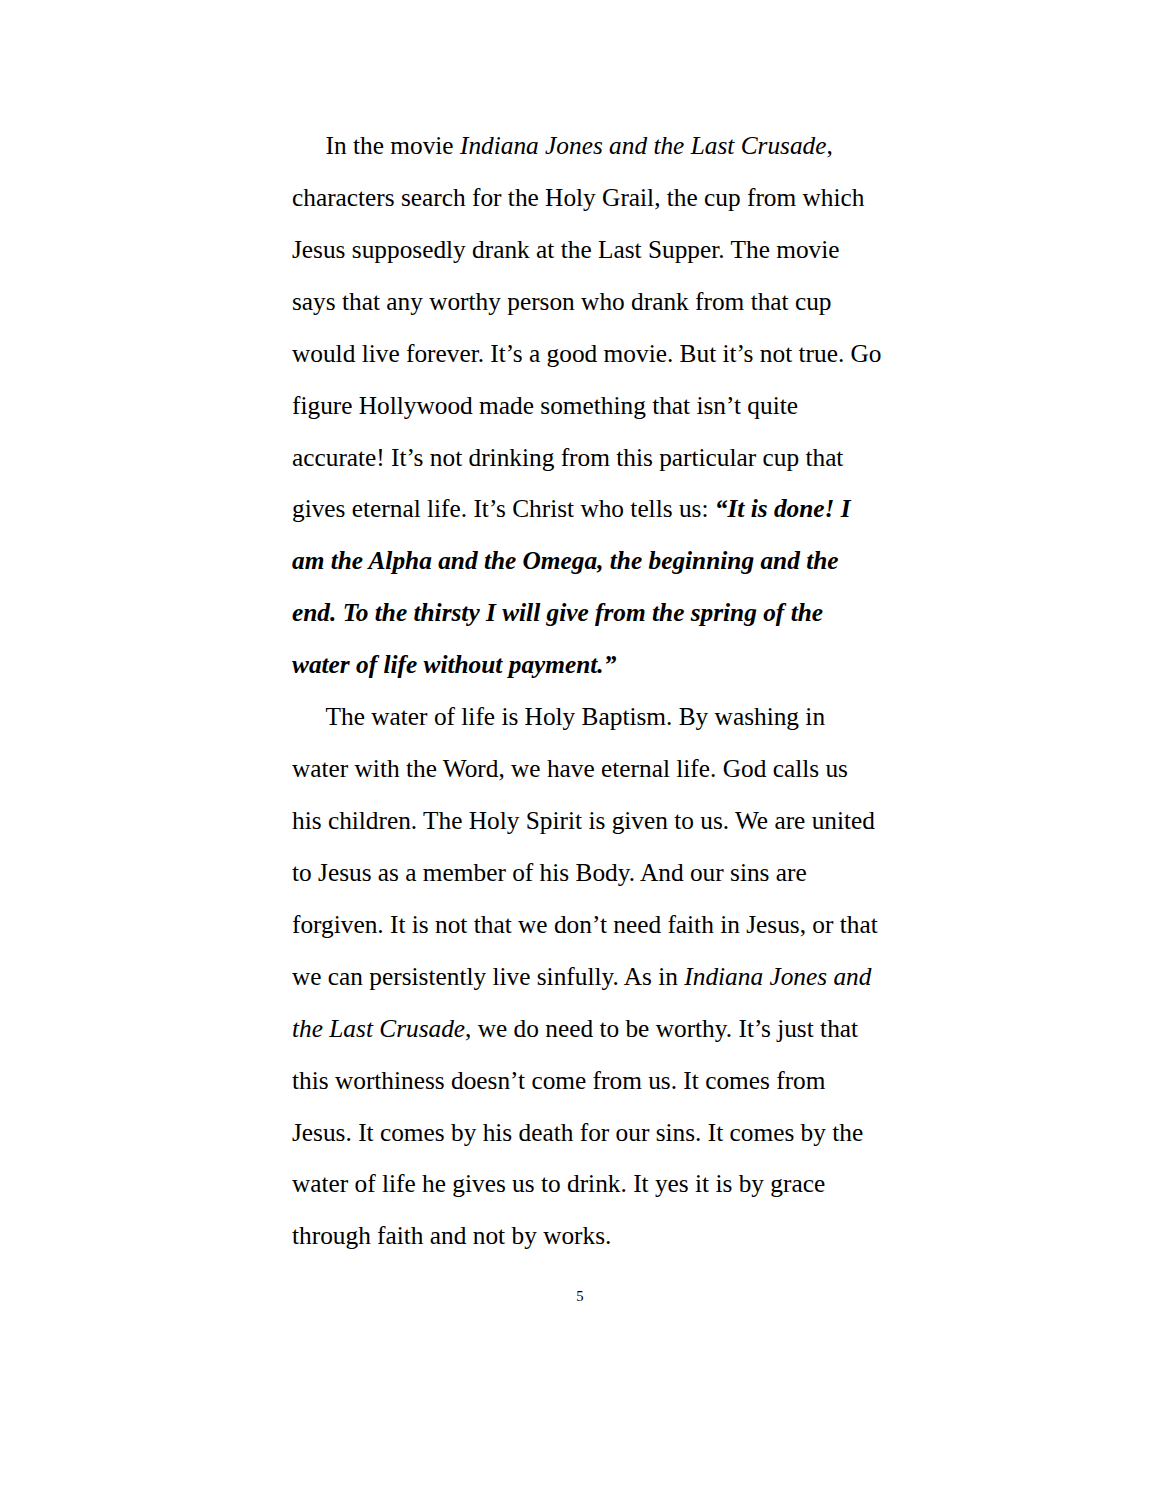In the movie Indiana Jones and the Last Crusade, characters search for the Holy Grail, the cup from which Jesus supposedly drank at the Last Supper. The movie says that any worthy person who drank from that cup would live forever. It’s a good movie. But it’s not true. Go figure Hollywood made something that isn’t quite accurate! It’s not drinking from this particular cup that gives eternal life. It’s Christ who tells us: “It is done! I am the Alpha and the Omega, the beginning and the end. To the thirsty I will give from the spring of the water of life without payment.”
The water of life is Holy Baptism. By washing in water with the Word, we have eternal life. God calls us his children. The Holy Spirit is given to us. We are united to Jesus as a member of his Body. And our sins are forgiven. It is not that we don’t need faith in Jesus, or that we can persistently live sinfully. As in Indiana Jones and the Last Crusade, we do need to be worthy. It’s just that this worthiness doesn’t come from us. It comes from Jesus. It comes by his death for our sins. It comes by the water of life he gives us to drink. It yes it is by grace through faith and not by works.
5